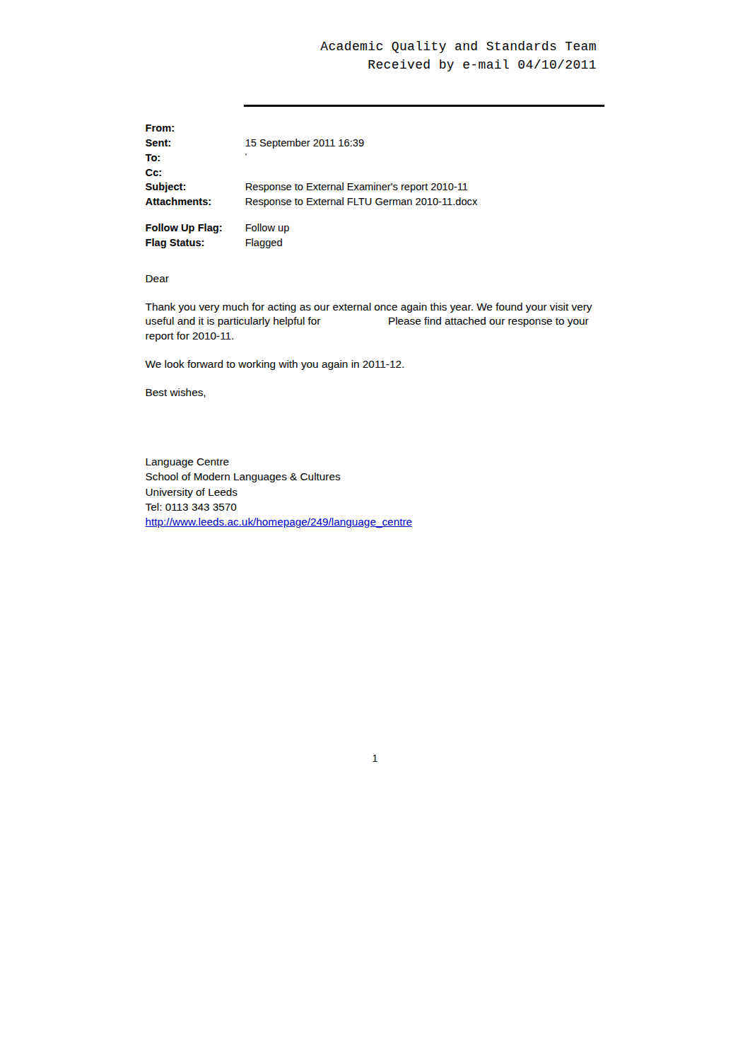Academic Quality and Standards Team
Received by e-mail 04/10/2011
| From: | |
| Sent: | 15 September 2011 16:39 |
| To: | ' |
| Cc: | |
| Subject: | Response to External Examiner's report 2010-11 |
| Attachments: | Response to External FLTU German 2010-11.docx |
| Follow Up Flag: | Follow up |
| Flag Status: | Flagged |
Dear
Thank you very much for acting as our external once again this year. We found your visit very useful and it is particularly helpful for Please find attached our response to your report for 2010-11.
We look forward to working with you again in 2011-12.
Best wishes,
Language Centre
School of Modern Languages & Cultures
University of Leeds
Tel: 0113 343 3570
http://www.leeds.ac.uk/homepage/249/language_centre
1